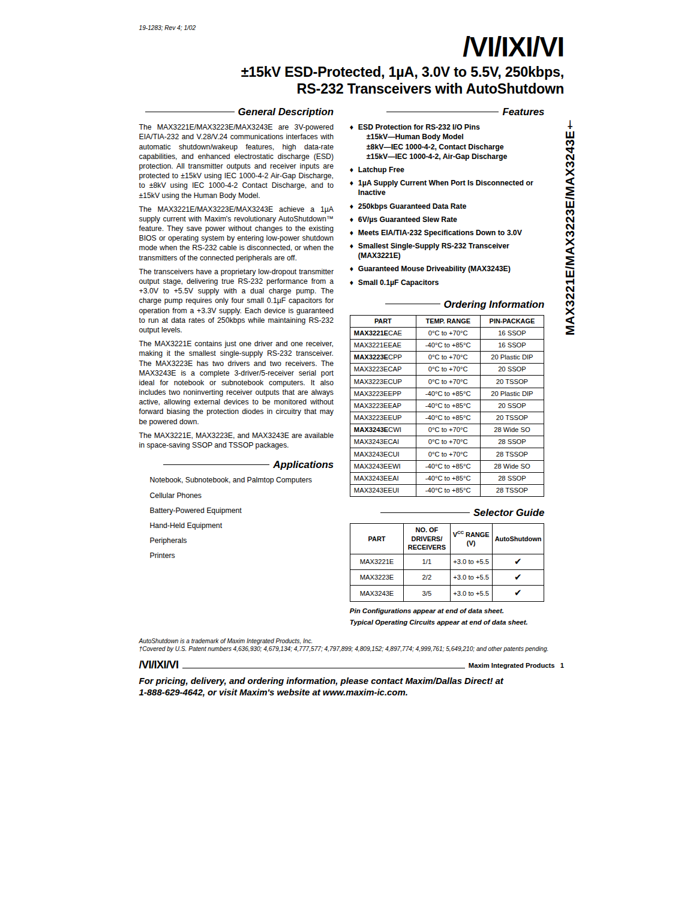19-1283; Rev 4; 1/02
/VI/IXI/VI
±15kV ESD-Protected, 1µA, 3.0V to 5.5V, 250kbps,
RS-232 Transceivers with AutoShutdown
MAX3221E/MAX3223E/MAX3243E†
General Description
The MAX3221E/MAX3223E/MAX3243E are 3V-powered EIA/TIA-232 and V.28/V.24 communications interfaces with automatic shutdown/wakeup features, high data-rate capabilities, and enhanced electrostatic discharge (ESD) protection. All transmitter outputs and receiver inputs are protected to ±15kV using IEC 1000-4-2 Air-Gap Discharge, to ±8kV using IEC 1000-4-2 Contact Discharge, and to ±15kV using the Human Body Model.
The MAX3221E/MAX3223E/MAX3243E achieve a 1µA supply current with Maxim's revolutionary AutoShutdown™ feature. They save power without changes to the existing BIOS or operating system by entering low-power shutdown mode when the RS-232 cable is disconnected, or when the transmitters of the connected peripherals are off.
The transceivers have a proprietary low-dropout transmitter output stage, delivering true RS-232 performance from a +3.0V to +5.5V supply with a dual charge pump. The charge pump requires only four small 0.1µF capacitors for operation from a +3.3V supply. Each device is guaranteed to run at data rates of 250kbps while maintaining RS-232 output levels.
The MAX3221E contains just one driver and one receiver, making it the smallest single-supply RS-232 transceiver. The MAX3223E has two drivers and two receivers. The MAX3243E is a complete 3-driver/5-receiver serial port ideal for notebook or subnotebook computers. It also includes two noninverting receiver outputs that are always active, allowing external devices to be monitored without forward biasing the protection diodes in circuitry that may be powered down.
The MAX3221E, MAX3223E, and MAX3243E are available in space-saving SSOP and TSSOP packages.
Applications
Notebook, Subnotebook, and Palmtop Computers
Cellular Phones
Battery-Powered Equipment
Hand-Held Equipment
Peripherals
Printers
Features
ESD Protection for RS-232 I/O Pins ±15kV—Human Body Model ±8kV—IEC 1000-4-2, Contact Discharge ±15kV—IEC 1000-4-2, Air-Gap Discharge
Latchup Free
1µA Supply Current When Port Is Disconnected or Inactive
250kbps Guaranteed Data Rate
6V/µs Guaranteed Slew Rate
Meets EIA/TIA-232 Specifications Down to 3.0V
Smallest Single-Supply RS-232 Transceiver (MAX3221E)
Guaranteed Mouse Driveability (MAX3243E)
Small 0.1µF Capacitors
Ordering Information
| PART | TEMP. RANGE | PIN-PACKAGE |
| --- | --- | --- |
| MAX3221E CAE | 0°C to +70°C | 16 SSOP |
| MAX3221EEAE | -40°C to +85°C | 16 SSOP |
| MAX3223E CPP | 0°C to +70°C | 20 Plastic DIP |
| MAX3223ECAP | 0°C to +70°C | 20 SSOP |
| MAX3223ECUP | 0°C to +70°C | 20 TSSOP |
| MAX3223EEPP | -40°C to +85°C | 20 Plastic DIP |
| MAX3223EEAP | -40°C to +85°C | 20 SSOP |
| MAX3223EEUP | -40°C to +85°C | 20 TSSOP |
| MAX3243E CWI | 0°C to +70°C | 28 Wide SO |
| MAX3243ECAI | 0°C to +70°C | 28 SSOP |
| MAX3243ECUI | 0°C to +70°C | 28 TSSOP |
| MAX3243EEWI | -40°C to +85°C | 28 Wide SO |
| MAX3243EEAI | -40°C to +85°C | 28 SSOP |
| MAX3243EEUI | -40°C to +85°C | 28 TSSOP |
Selector Guide
| PART | NO. OF DRIVERS/ RECEIVERS | V CC RANGE (V) | AutoShutdown |
| --- | --- | --- | --- |
| MAX3221E | 1/1 | +3.0 to +5.5 | ✔ |
| MAX3223E | 2/2 | +3.0 to +5.5 | ✔ |
| MAX3243E | 3/5 | +3.0 to +5.5 | ✔ |
Pin Configurations appear at end of data sheet.
Typical Operating Circuits appear at end of data sheet.
AutoShutdown is a trademark of Maxim Integrated Products, Inc.
†Covered by U.S. Patent numbers 4,636,930; 4,679,134; 4,777,577; 4,797,899; 4,809,152; 4,897,774; 4,999,761; 5,649,210; and other patents pending.
/VI/IXI/VI Maxim Integrated Products 1
For pricing, delivery, and ordering information, please contact Maxim/Dallas Direct! at
1-888-629-4642, or visit Maxim's website at www.maxim-ic.com.